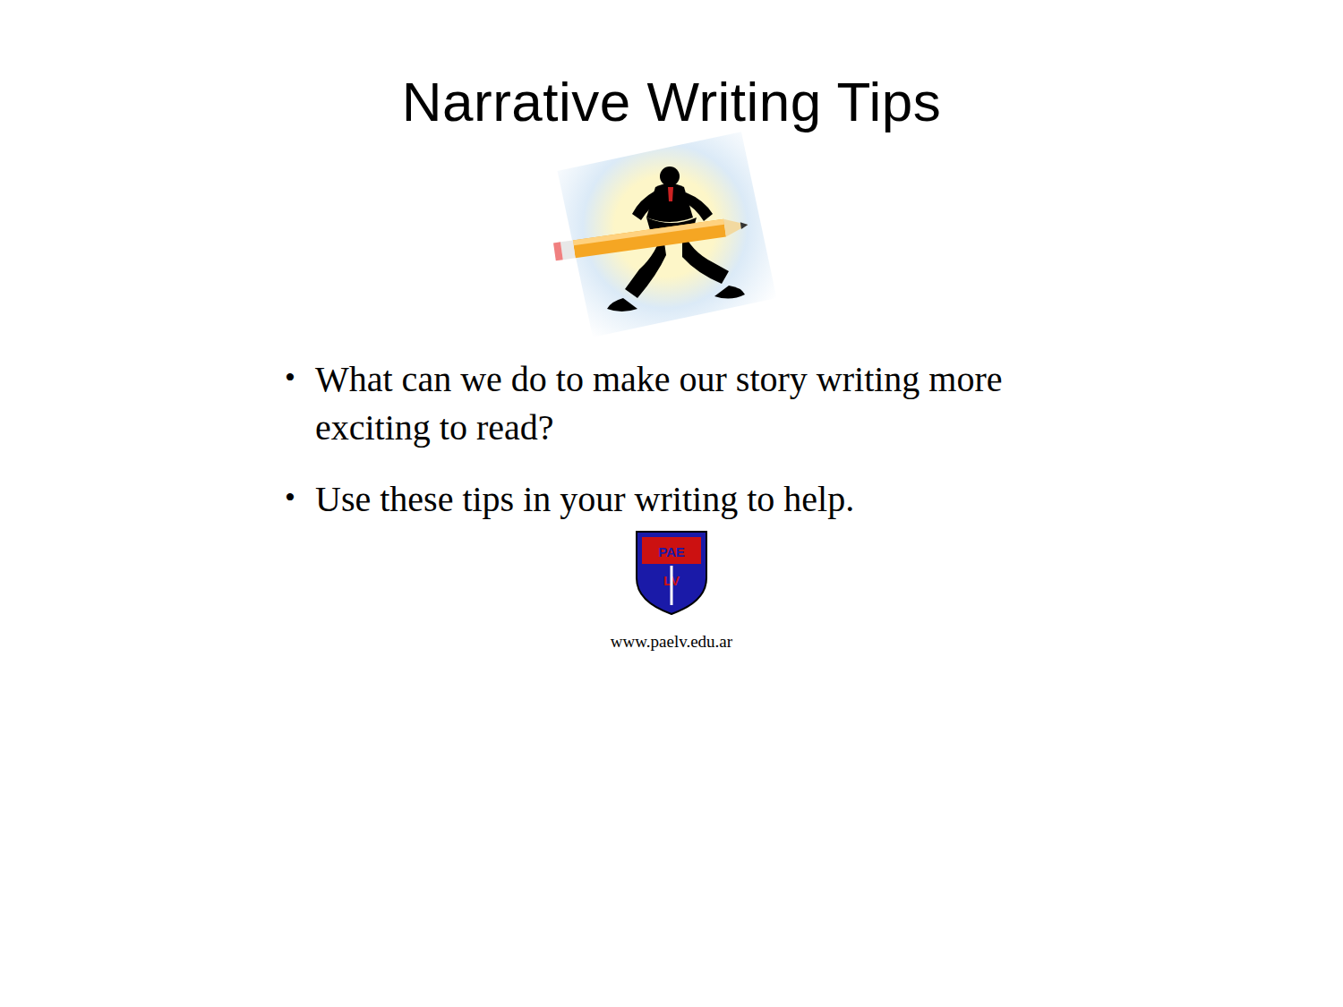Narrative Writing Tips
What can we do to make our story writing more exciting to read?
Use these tips in your writing to help.
PAE LV
www.paelv.edu.ar